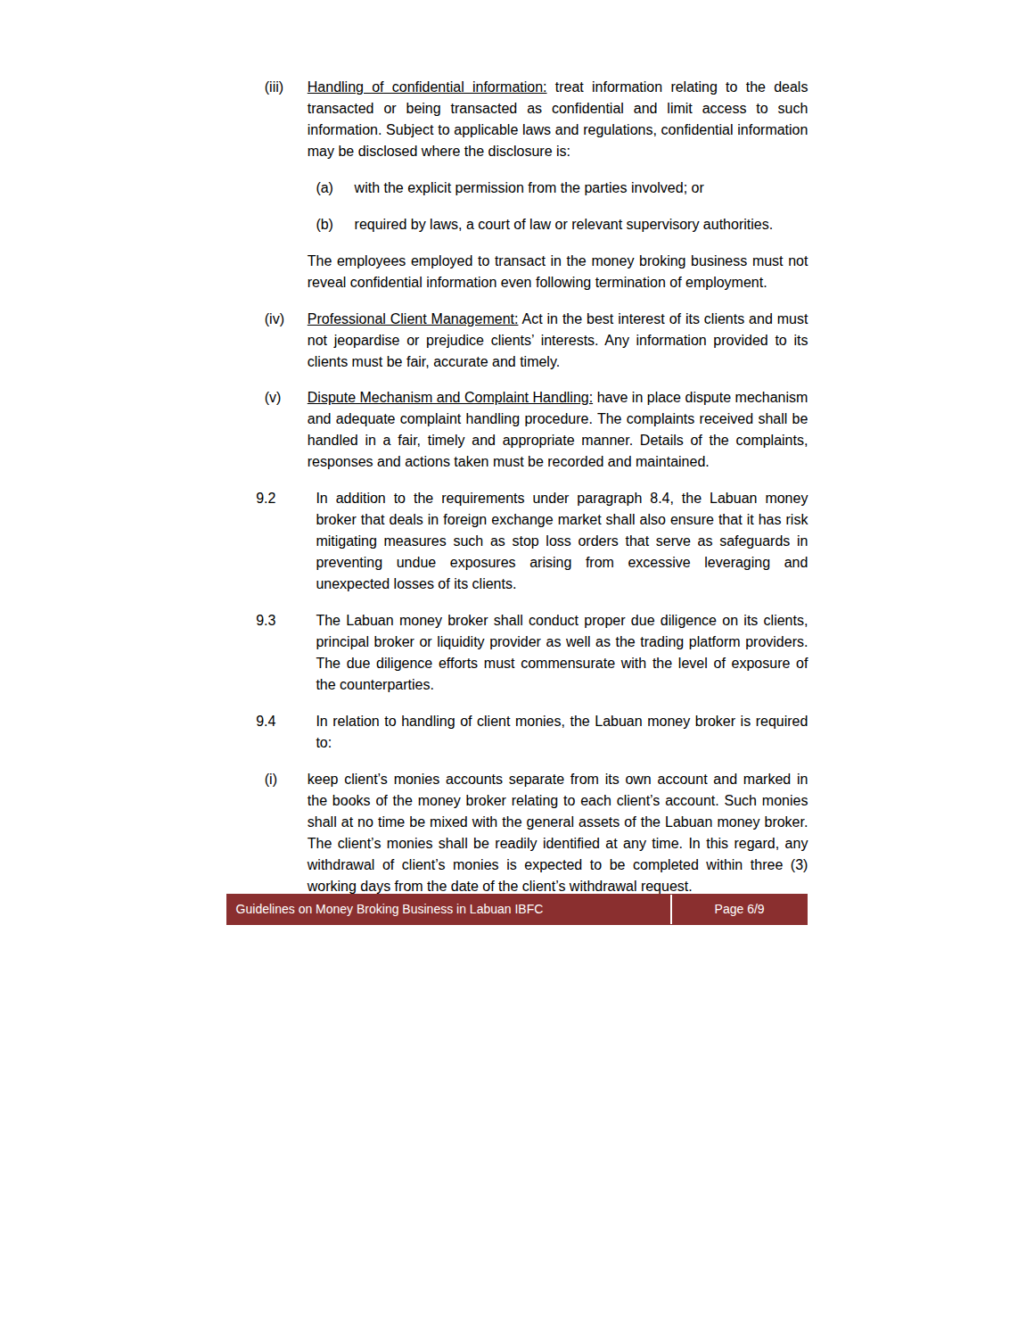(iii)
Handling of confidential information: treat information relating to the deals transacted or being transacted as confidential and limit access to such information. Subject to applicable laws and regulations, confidential information may be disclosed where the disclosure is:
(a)
with the explicit permission from the parties involved; or
(b)
required by laws, a court of law or relevant supervisory authorities.
The employees employed to transact in the money broking business must not reveal confidential information even following termination of employment.
(iv)
Professional Client Management: Act in the best interest of its clients and must not jeopardise or prejudice clients’ interests. Any information provided to its clients must be fair, accurate and timely.
(v)
Dispute Mechanism and Complaint Handling: have in place dispute mechanism and adequate complaint handling procedure. The complaints received shall be handled in a fair, timely and appropriate manner. Details of the complaints, responses and actions taken must be recorded and maintained.
9.2
In addition to the requirements under paragraph 8.4, the Labuan money broker that deals in foreign exchange market shall also ensure that it has risk mitigating measures such as stop loss orders that serve as safeguards in preventing undue exposures arising from excessive leveraging and unexpected losses of its clients.
9.3
The Labuan money broker shall conduct proper due diligence on its clients, principal broker or liquidity provider as well as the trading platform providers. The due diligence efforts must commensurate with the level of exposure of the counterparties.
9.4
In relation to handling of client monies, the Labuan money broker is required to:
(i)
keep client’s monies accounts separate from its own account and marked in the books of the money broker relating to each client’s account. Such monies shall at no time be mixed with the general assets of the Labuan money broker. The client’s monies shall be readily identified at any time. In this regard, any withdrawal of client’s monies is expected to be completed within three (3) working days from the date of the client’s withdrawal request.
Guidelines on Money Broking Business in Labuan IBFC
Page 6/9